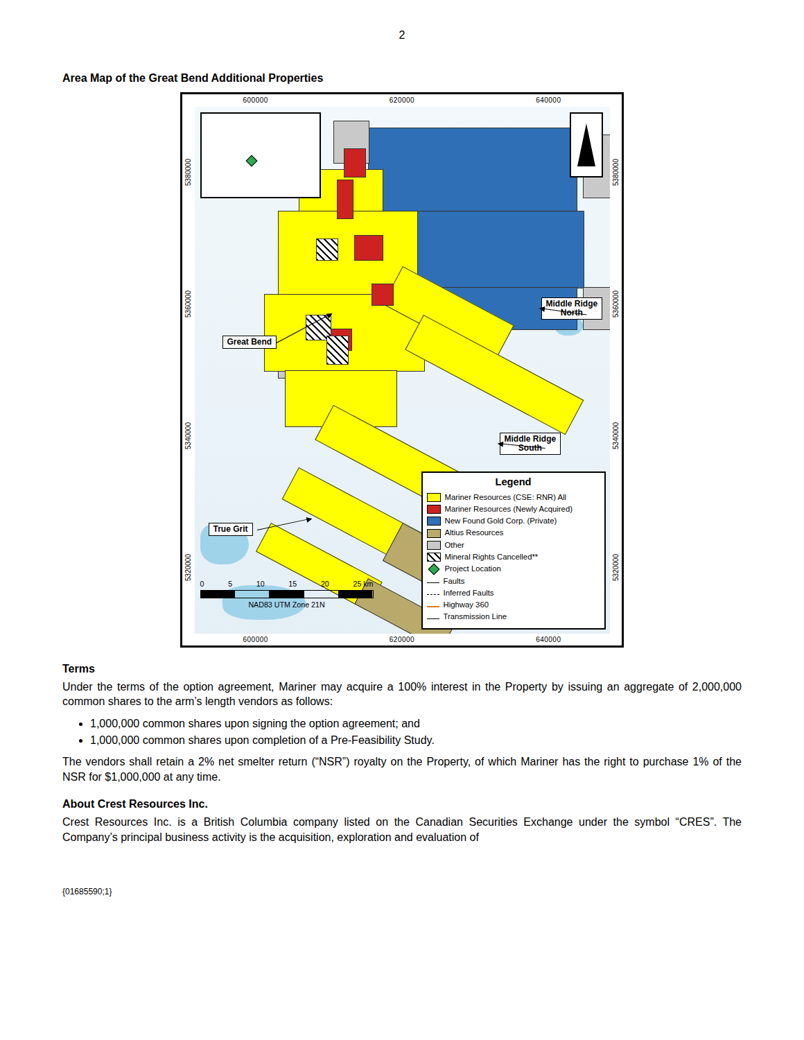2
Area Map of the Great Bend Additional Properties
600000620000640000
5380000536000053400005320000
Great Bend
Middle Ridge
North
Middle Ridge
South
True Grit
0510152025 km
NAD83 UTM Zone 21N
Legend
Mariner Resources (CSE: RNR) All
Mariner Resources (Newly Acquired)
New Found Gold Corp. (Private)
Altius Resources
Other
Mineral Rights Cancelled**
Project Location
Faults
Inferred Faults
Highway 360
Transmission Line
5380000536000053400005320000
600000620000640000
Terms
Under the terms of the option agreement, Mariner may acquire a 100% interest in the Property by issuing an aggregate of 2,000,000 common shares to the arm’s length vendors as follows:
1,000,000 common shares upon signing the option agreement; and
1,000,000 common shares upon completion of a Pre-Feasibility Study.
The vendors shall retain a 2% net smelter return (“NSR”) royalty on the Property, of which Mariner has the right to purchase 1% of the NSR for $1,000,000 at any time.
About Crest Resources Inc.
Crest Resources Inc. is a British Columbia company listed on the Canadian Securities Exchange under the symbol “CRES”. The Company’s principal business activity is the acquisition, exploration and evaluation of
{01685590;1}